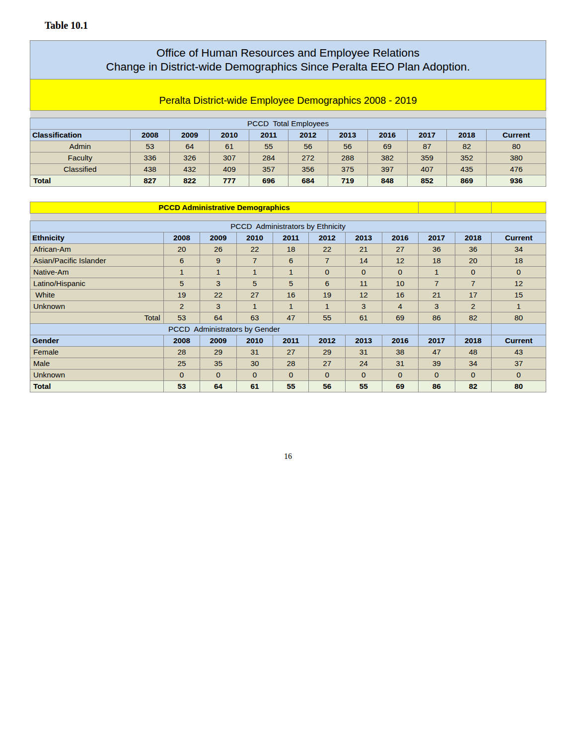Table 10.1
| Office of Human Resources and Employee Relations Change in District-wide Demographics Since Peralta EEO Plan Adoption. |
| Peralta District-wide Employee Demographics 2008 - 2019 |
| PCCD Total Employees |
| Classification | 2008 | 2009 | 2010 | 2011 | 2012 | 2013 | 2016 | 2017 | 2018 | Current |
| Admin | 53 | 64 | 61 | 55 | 56 | 56 | 69 | 87 | 82 | 80 |
| Faculty | 336 | 326 | 307 | 284 | 272 | 288 | 382 | 359 | 352 | 380 |
| Classified | 438 | 432 | 409 | 357 | 356 | 375 | 397 | 407 | 435 | 476 |
| Total | 827 | 822 | 777 | 696 | 684 | 719 | 848 | 852 | 869 | 936 |
| PCCD Administrative Demographics | | | |
| PCCD Administrators by Ethnicity |
| Ethnicity | 2008 | 2009 | 2010 | 2011 | 2012 | 2013 | 2016 | 2017 | 2018 | Current |
| African-Am | 20 | 26 | 22 | 18 | 22 | 21 | 27 | 36 | 36 | 34 |
| Asian/Pacific Islander | 6 | 9 | 7 | 6 | 7 | 14 | 12 | 18 | 20 | 18 |
| Native-Am | 1 | 1 | 1 | 1 | 0 | 0 | 0 | 1 | 0 | 0 |
| Latino/Hispanic | 5 | 3 | 5 | 5 | 6 | 11 | 10 | 7 | 7 | 12 |
| White | 19 | 22 | 27 | 16 | 19 | 12 | 16 | 21 | 17 | 15 |
| Unknown | 2 | 3 | 1 | 1 | 1 | 3 | 4 | 3 | 2 | 1 |
| Total | 53 | 64 | 63 | 47 | 55 | 61 | 69 | 86 | 82 | 80 |
| PCCD Administrators by Gender | | | |
| Gender | 2008 | 2009 | 2010 | 2011 | 2012 | 2013 | 2016 | 2017 | 2018 | Current |
| Female | 28 | 29 | 31 | 27 | 29 | 31 | 38 | 47 | 48 | 43 |
| Male | 25 | 35 | 30 | 28 | 27 | 24 | 31 | 39 | 34 | 37 |
| Unknown | 0 | 0 | 0 | 0 | 0 | 0 | 0 | 0 | 0 | 0 |
| Total | 53 | 64 | 61 | 55 | 56 | 55 | 69 | 86 | 82 | 80 |
16